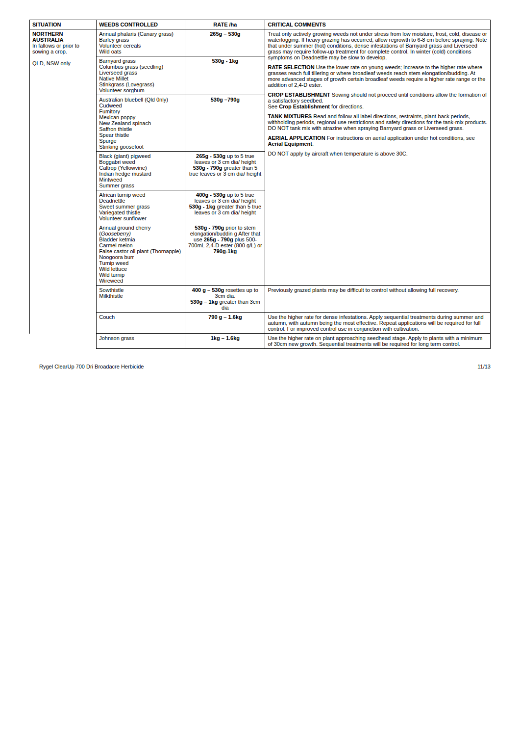| SITUATION | WEEDS CONTROLLED | RATE /ha | CRITICAL COMMENTS |
| --- | --- | --- | --- |
| NORTHERN AUSTRALIA In fallows or prior to sowing a crop. QLD, NSW only | Annual phalaris (Canary grass) Barley grass Volunteer cereals Wild oats | 265g – 530g | Treat only actively growing weeds not under stress from low moisture, frost, cold, disease or waterlogging. If heavy grazing has occurred, allow regrowth to 6-8 cm before spraying. Note that under summer (hot) conditions, dense infestations of Barnyard grass and Liverseed grass may require follow-up treatment for complete control. In winter (cold) conditions symptoms on Deadnettle may be slow to develop. RATE SELECTION Use the lower rate on young weeds; increase to the higher rate where grasses reach full tillering or where broadleaf weeds reach stem elongation/budding. At more advanced stages of growth certain broadleaf weeds require a higher rate range or the addition of 2,4-D ester. CROP ESTABLISHMENT Sowing should not proceed until conditions allow the formation of a satisfactory seedbed. See Crop Establishment for directions. TANK MIXTURES Read and follow all label directions, restraints, plant-back periods, withholding periods, regional use restrictions and safety directions for the tank-mix products. DO NOT tank mix with atrazine when spraying Barnyard grass or Liverseed grass. AERIAL APPLICATION For instructions on aerial application under hot conditions, see Aerial Equipment . DO NOT apply by aircraft when temperature is above 30C. |
| Barnyard grass Columbus grass (seedling) Liverseed grass Native Millet Stinkgrass (Lovegrass) Volunteer sorghum | 530g - 1kg |
| Australian bluebell (Qld 0nly) Cudweed Fumitory Mexican poppy New Zealand spinach Saffron thistle Spear thistle Spurge Stinking goosefoot | 530g –790g |
| Black (giant) pigweed Boggabri weed Caltrop (Yellowvine) Indian hedge mustard Mintweed Summer grass | 265g - 530g up to 5 true leaves or 3 cm dia/ height 530g - 790g greater than 5 true leaves or 3 cm dia/ height |
| African turnip weed Deadnettle Sweet summer grass Variegated thistle Volunteer sunflower | 400g - 530g up to 5 true leaves or 3 cm dia/ height 530g - 1kg greater than 5 true leaves or 3 cm dia/ height |
| Annual ground cherry ( Gooseberry) Bladder ketmia Carmel melon False castor oil plant (Thornapple) Noogoora burr Turnip weed Wild lettuce Wild turnip Wireweed | 530g - 790g prior to stem elongation/buddin g After that use 265g - 790g plus 500-700mL 2,4-D ester (800 g/L) or 790g-1kg |
| Sowthistle Milkthistle | 400 g – 530g rosettes up to 3cm dia. 530g – 1kg greater than 3cm dia | Previously grazed plants may be difficult to control without allowing full recovery. |
| Couch | 790 g – 1.6kg | Use the higher rate for dense infestations. Apply sequential treatments during summer and autumn, with autumn being the most effective. Repeat applications will be required for full control. For improved control use in conjunction with cultivation. |
| | Johnson grass | 1kg – 1.6kg | Use the higher rate on plant approaching seedhead stage. Apply to plants with a minimum of 30cm new growth. Sequential treatments will be required for long term control. |
Rygel ClearUp 700 Dri Broadacre Herbicide 11/13